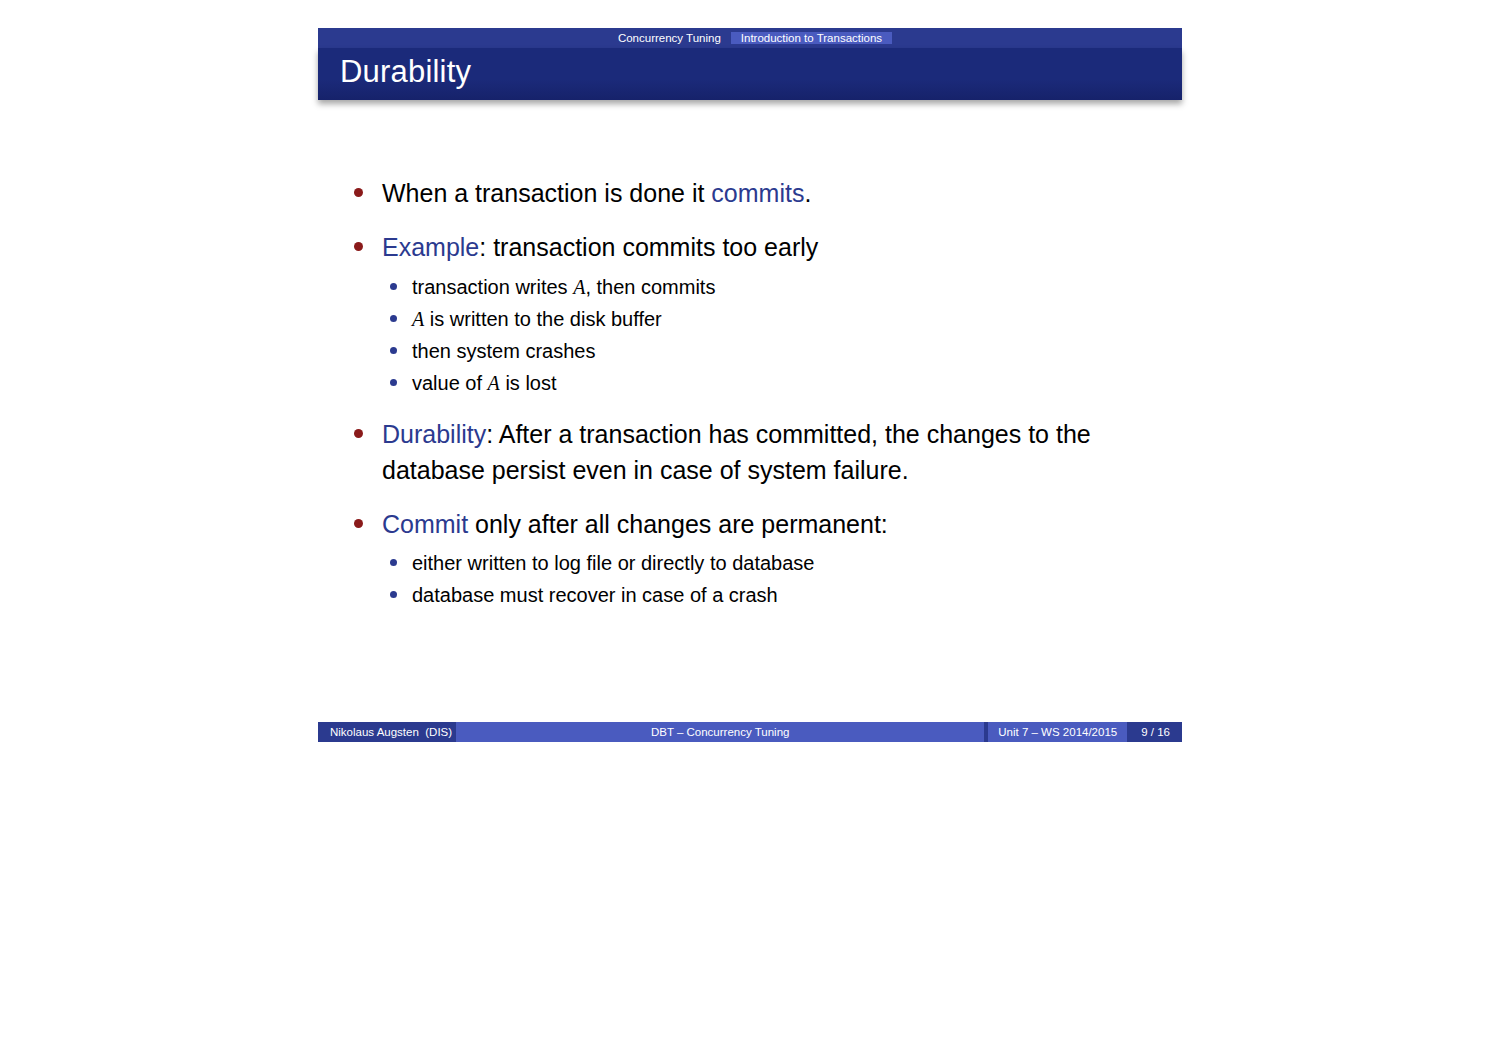Concurrency Tuning Introduction to Transactions
Durability
When a transaction is done it commits.
Example: transaction commits too early
transaction writes A, then commits
A is written to the disk buffer
then system crashes
value of A is lost
Durability: After a transaction has committed, the changes to the database persist even in case of system failure.
Commit only after all changes are permanent:
either written to log file or directly to database
database must recover in case of a crash
Nikolaus Augsten (DIS)
DBT – Concurrency Tuning
Unit 7 – WS 2014/2015
9 / 16